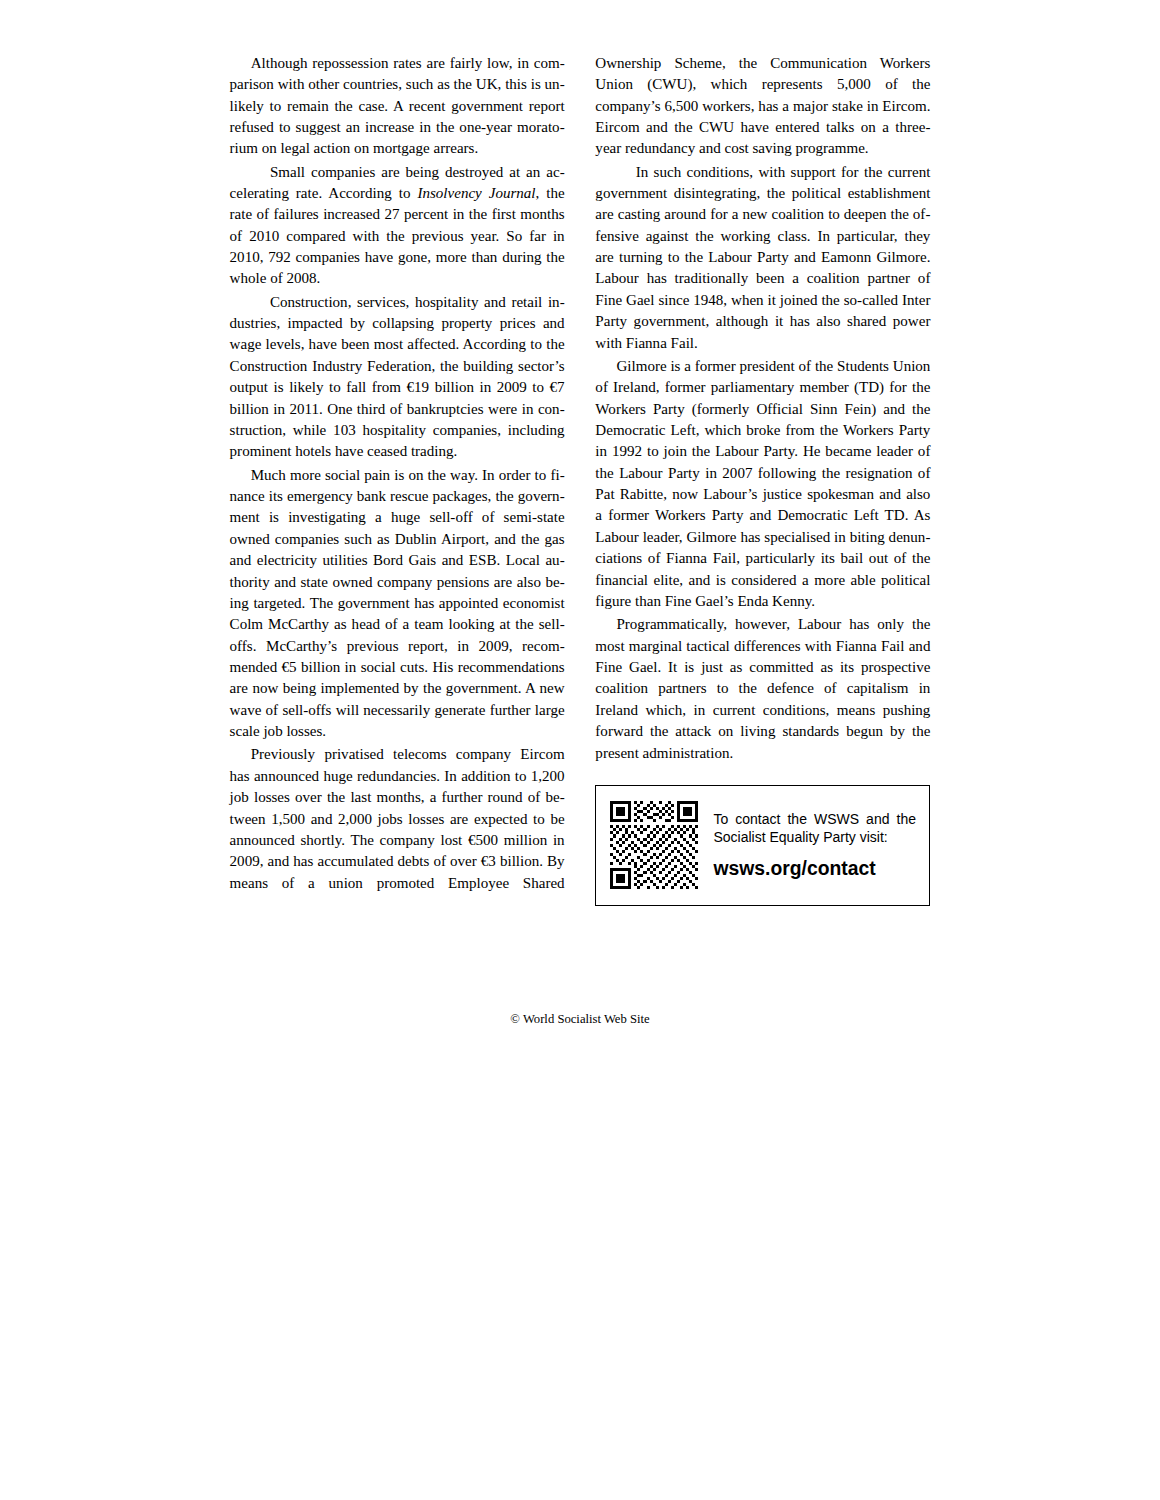Although repossession rates are fairly low, in comparison with other countries, such as the UK, this is unlikely to remain the case. A recent government report refused to suggest an increase in the one-year moratorium on legal action on mortgage arrears.
Small companies are being destroyed at an accelerating rate. According to Insolvency Journal, the rate of failures increased 27 percent in the first months of 2010 compared with the previous year. So far in 2010, 792 companies have gone, more than during the whole of 2008.
Construction, services, hospitality and retail industries, impacted by collapsing property prices and wage levels, have been most affected. According to the Construction Industry Federation, the building sector’s output is likely to fall from €19 billion in 2009 to €7 billion in 2011. One third of bankruptcies were in construction, while 103 hospitality companies, including prominent hotels have ceased trading.
Much more social pain is on the way. In order to finance its emergency bank rescue packages, the government is investigating a huge sell-off of semi-state owned companies such as Dublin Airport, and the gas and electricity utilities Bord Gais and ESB. Local authority and state owned company pensions are also being targeted. The government has appointed economist Colm McCarthy as head of a team looking at the sell-offs. McCarthy’s previous report, in 2009, recommended €5 billion in social cuts. His recommendations are now being implemented by the government. A new wave of sell-offs will necessarily generate further large scale job losses.
Previously privatised telecoms company Eircom has announced huge redundancies. In addition to 1,200 job losses over the last months, a further round of between 1,500 and 2,000 jobs losses are expected to be announced shortly. The company lost €500 million in 2009, and has accumulated debts of over €3 billion. By means of a union promoted Employee Shared Ownership Scheme, the Communication Workers Union (CWU), which represents 5,000 of the company’s 6,500 workers, has a major stake in Eircom. Eircom and the CWU have entered talks on a three-year redundancy and cost saving programme.
In such conditions, with support for the current government disintegrating, the political establishment are casting around for a new coalition to deepen the offensive against the working class. In particular, they are turning to the Labour Party and Eamonn Gilmore. Labour has traditionally been a coalition partner of Fine Gael since 1948, when it joined the so-called Inter Party government, although it has also shared power with Fianna Fail.
Gilmore is a former president of the Students Union of Ireland, former parliamentary member (TD) for the Workers Party (formerly Official Sinn Fein) and the Democratic Left, which broke from the Workers Party in 1992 to join the Labour Party. He became leader of the Labour Party in 2007 following the resignation of Pat Rabitte, now Labour’s justice spokesman and also a former Workers Party and Democratic Left TD. As Labour leader, Gilmore has specialised in biting denunciations of Fianna Fail, particularly its bail out of the financial elite, and is considered a more able political figure than Fine Gael’s Enda Kenny.
Programmatically, however, Labour has only the most marginal tactical differences with Fianna Fail and Fine Gael. It is just as committed as its prospective coalition partners to the defence of capitalism in Ireland which, in current conditions, means pushing forward the attack on living standards begun by the present administration.
To contact the WSWS and the Socialist Equality Party visit: wsws.org/contact
© World Socialist Web Site